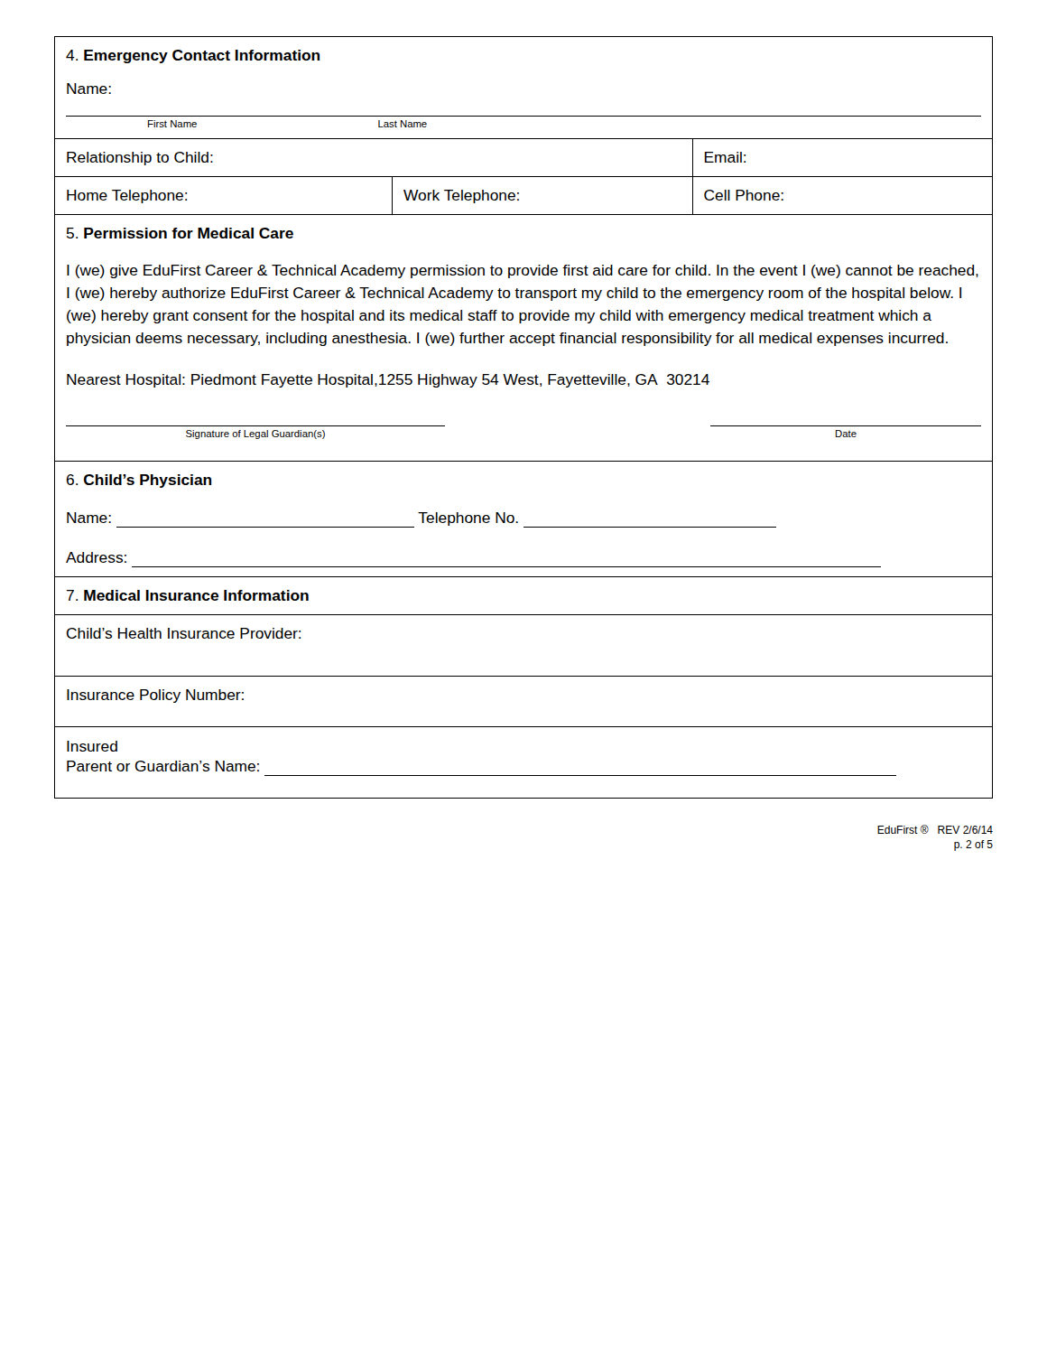| 4. Emergency Contact Information Name: First Name Last Name |
| Relationship to Child: | Email: |
| Home Telephone: | Work Telephone: | Cell Phone: |
| 5. Permission for Medical Care I (we) give EduFirst Career & Technical Academy permission to provide first aid care for child. In the event I (we) cannot be reached, I (we) hereby authorize EduFirst Career & Technical Academy to transport my child to the emergency room of the hospital below. I (we) hereby grant consent for the hospital and its medical staff to provide my child with emergency medical treatment which a physician deems necessary, including anesthesia. I (we) further accept financial responsibility for all medical expenses incurred. Nearest Hospital: Piedmont Fayette Hospital,1255 Highway 54 West, Fayetteville, GA 30214 Signature of Legal Guardian(s) Date |
| 6. Child’s Physician Name: Telephone No. Address: |
| 7. Medical Insurance Information |
| Child’s Health Insurance Provider: |
| Insurance Policy Number: |
| Insured Parent or Guardian’s Name: |
EduFirst ® REV 2/6/14
p. 2 of 5